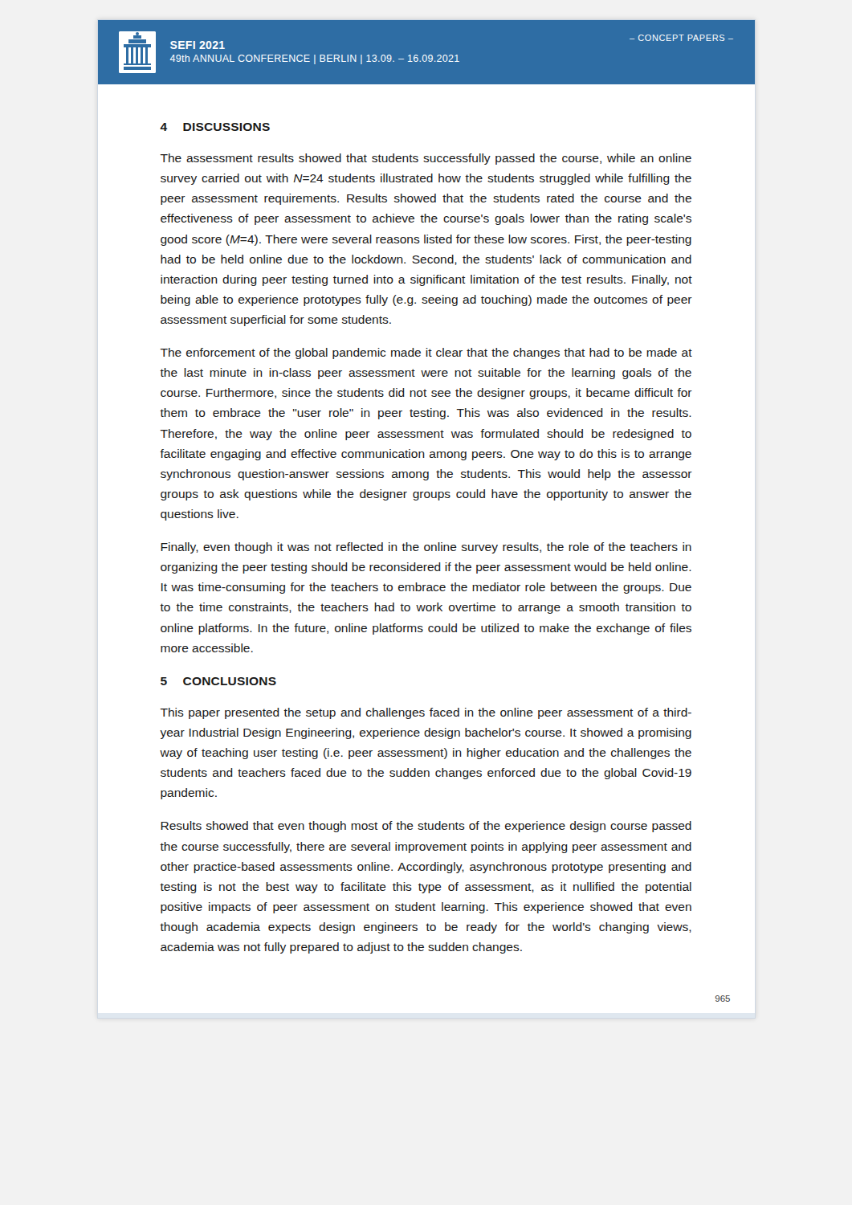SEFI 2021
49th ANNUAL CONFERENCE | BERLIN | 13.09. – 16.09.2021
– CONCEPT PAPERS –
4 DISCUSSIONS
The assessment results showed that students successfully passed the course, while an online survey carried out with N=24 students illustrated how the students struggled while fulfilling the peer assessment requirements. Results showed that the students rated the course and the effectiveness of peer assessment to achieve the course's goals lower than the rating scale's good score (M=4). There were several reasons listed for these low scores. First, the peer-testing had to be held online due to the lockdown. Second, the students' lack of communication and interaction during peer testing turned into a significant limitation of the test results. Finally, not being able to experience prototypes fully (e.g. seeing ad touching) made the outcomes of peer assessment superficial for some students.
The enforcement of the global pandemic made it clear that the changes that had to be made at the last minute in in-class peer assessment were not suitable for the learning goals of the course. Furthermore, since the students did not see the designer groups, it became difficult for them to embrace the "user role" in peer testing. This was also evidenced in the results. Therefore, the way the online peer assessment was formulated should be redesigned to facilitate engaging and effective communication among peers. One way to do this is to arrange synchronous question-answer sessions among the students. This would help the assessor groups to ask questions while the designer groups could have the opportunity to answer the questions live.
Finally, even though it was not reflected in the online survey results, the role of the teachers in organizing the peer testing should be reconsidered if the peer assessment would be held online. It was time-consuming for the teachers to embrace the mediator role between the groups. Due to the time constraints, the teachers had to work overtime to arrange a smooth transition to online platforms. In the future, online platforms could be utilized to make the exchange of files more accessible.
5 CONCLUSIONS
This paper presented the setup and challenges faced in the online peer assessment of a third-year Industrial Design Engineering, experience design bachelor's course. It showed a promising way of teaching user testing (i.e. peer assessment) in higher education and the challenges the students and teachers faced due to the sudden changes enforced due to the global Covid-19 pandemic.
Results showed that even though most of the students of the experience design course passed the course successfully, there are several improvement points in applying peer assessment and other practice-based assessments online. Accordingly, asynchronous prototype presenting and testing is not the best way to facilitate this type of assessment, as it nullified the potential positive impacts of peer assessment on student learning. This experience showed that even though academia expects design engineers to be ready for the world's changing views, academia was not fully prepared to adjust to the sudden changes.
965